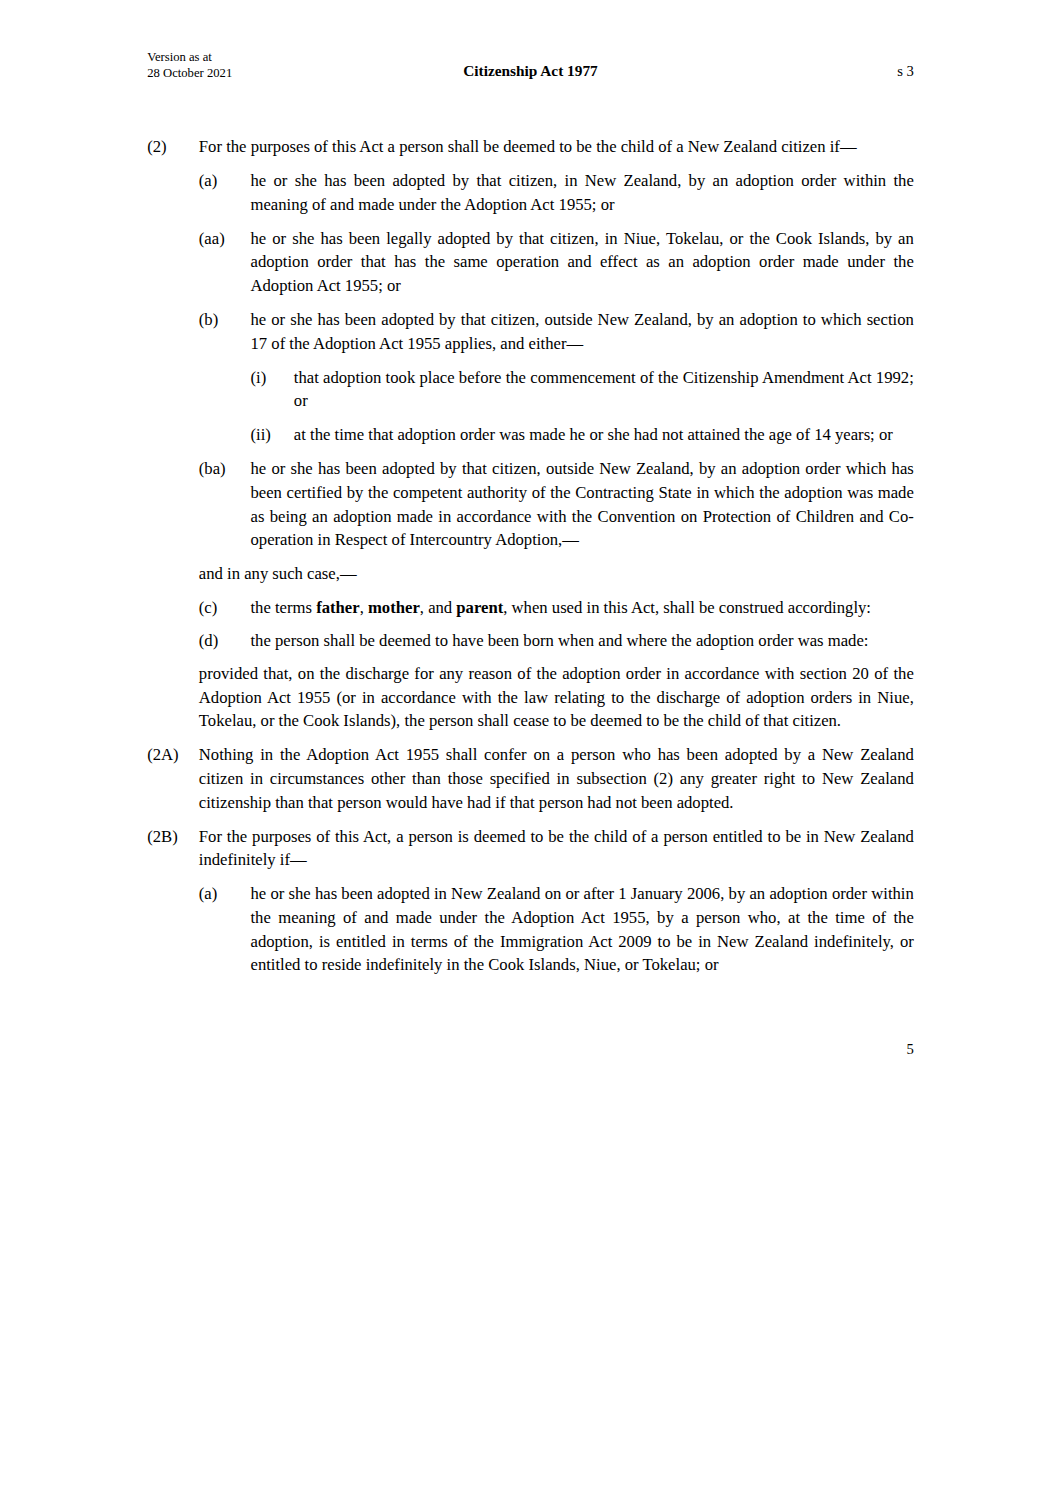Version as at
28 October 2021
Citizenship Act 1977
s 3
(2)
For the purposes of this Act a person shall be deemed to be the child of a New Zealand citizen if—
(a)
he or she has been adopted by that citizen, in New Zealand, by an adoption order within the meaning of and made under the Adoption Act 1955; or
(aa)
he or she has been legally adopted by that citizen, in Niue, Tokelau, or the Cook Islands, by an adoption order that has the same operation and effect as an adoption order made under the Adoption Act 1955; or
(b)
he or she has been adopted by that citizen, outside New Zealand, by an adoption to which section 17 of the Adoption Act 1955 applies, and either—
(i)
that adoption took place before the commencement of the Citizenship Amendment Act 1992; or
(ii)
at the time that adoption order was made he or she had not attained the age of 14 years; or
(ba)
he or she has been adopted by that citizen, outside New Zealand, by an adoption order which has been certified by the competent authority of the Contracting State in which the adoption was made as being an adoption made in accordance with the Convention on Protection of Children and Co-operation in Respect of Intercountry Adoption,—
and in any such case,—
(c)
the terms father, mother, and parent, when used in this Act, shall be construed accordingly:
(d)
the person shall be deemed to have been born when and where the adoption order was made:
provided that, on the discharge for any reason of the adoption order in accordance with section 20 of the Adoption Act 1955 (or in accordance with the law relating to the discharge of adoption orders in Niue, Tokelau, or the Cook Islands), the person shall cease to be deemed to be the child of that citizen.
(2A)
Nothing in the Adoption Act 1955 shall confer on a person who has been adopted by a New Zealand citizen in circumstances other than those specified in subsection (2) any greater right to New Zealand citizenship than that person would have had if that person had not been adopted.
(2B)
For the purposes of this Act, a person is deemed to be the child of a person entitled to be in New Zealand indefinitely if—
(a)
he or she has been adopted in New Zealand on or after 1 January 2006, by an adoption order within the meaning of and made under the Adoption Act 1955, by a person who, at the time of the adoption, is entitled in terms of the Immigration Act 2009 to be in New Zealand indefinitely, or entitled to reside indefinitely in the Cook Islands, Niue, or Tokelau; or
5